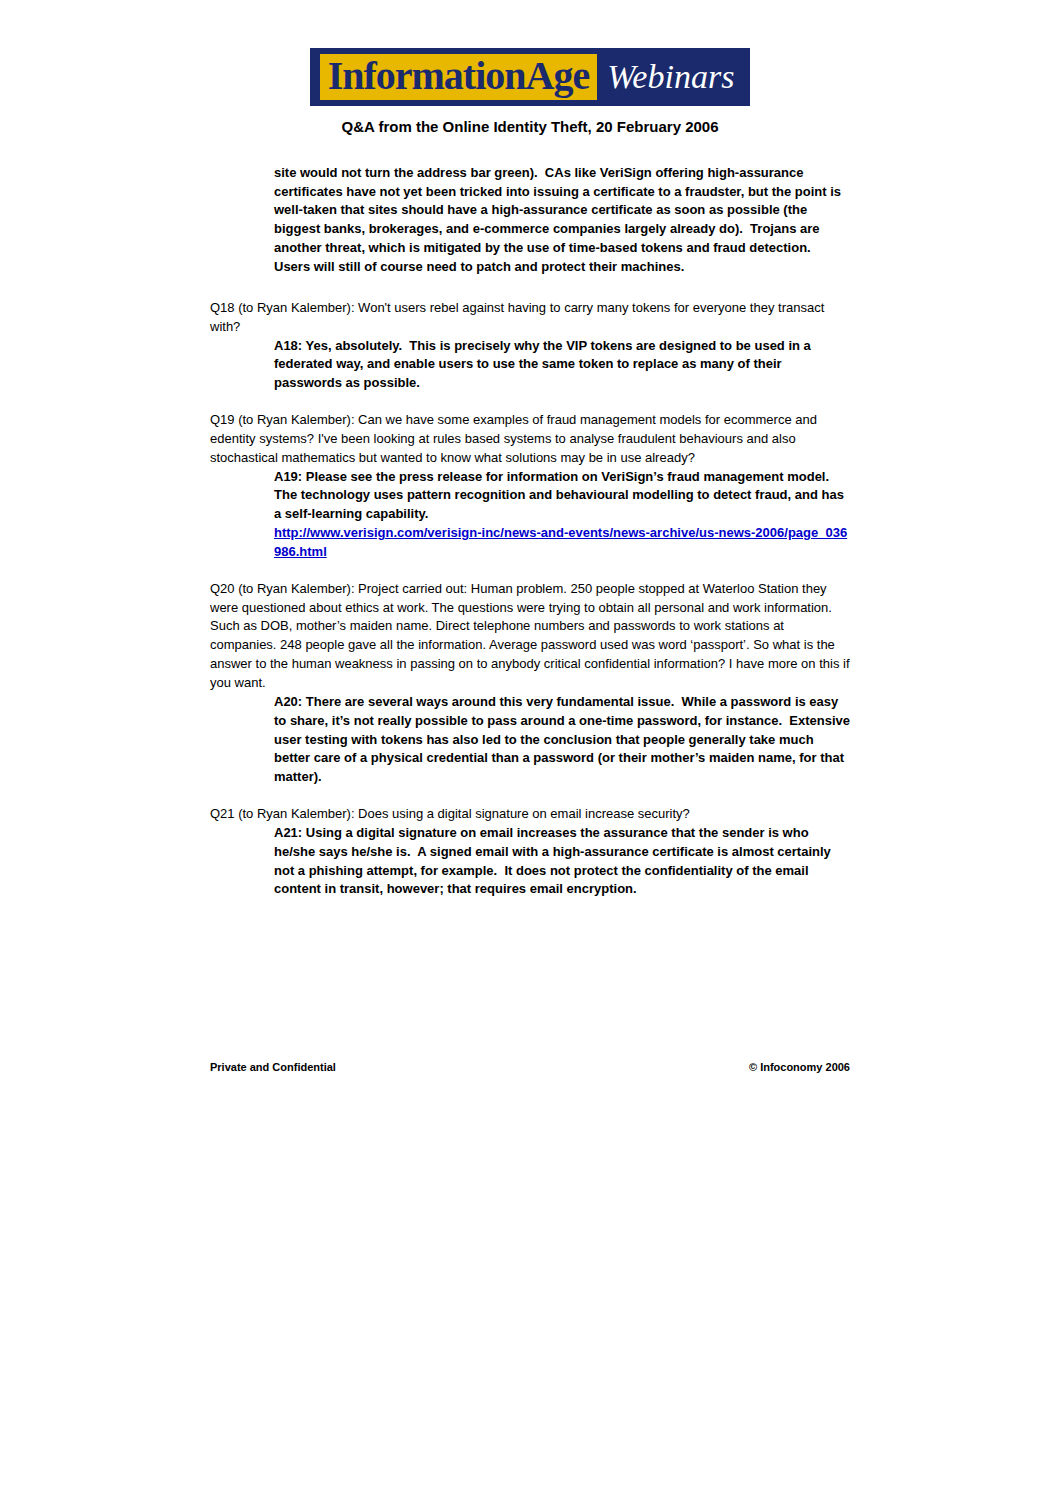InformationAge Webinars
Q&A from the Online Identity Theft, 20 February 2006
site would not turn the address bar green). CAs like VeriSign offering high-assurance certificates have not yet been tricked into issuing a certificate to a fraudster, but the point is well-taken that sites should have a high-assurance certificate as soon as possible (the biggest banks, brokerages, and e-commerce companies largely already do). Trojans are another threat, which is mitigated by the use of time-based tokens and fraud detection. Users will still of course need to patch and protect their machines.
Q18 (to Ryan Kalember): Won't users rebel against having to carry many tokens for everyone they transact with?
A18: Yes, absolutely. This is precisely why the VIP tokens are designed to be used in a federated way, and enable users to use the same token to replace as many of their passwords as possible.
Q19 (to Ryan Kalember): Can we have some examples of fraud management models for ecommerce and edentity systems? I've been looking at rules based systems to analyse fraudulent behaviours and also stochastical mathematics but wanted to know what solutions may be in use already?
A19: Please see the press release for information on VeriSign’s fraud management model. The technology uses pattern recognition and behavioural modelling to detect fraud, and has a self-learning capability.
http://www.verisign.com/verisign-inc/news-and-events/news-archive/us-news-2006/page_036986.html
Q20 (to Ryan Kalember): Project carried out: Human problem. 250 people stopped at Waterloo Station they were questioned about ethics at work. The questions were trying to obtain all personal and work information. Such as DOB, mother’s maiden name. Direct telephone numbers and passwords to work stations at companies. 248 people gave all the information. Average password used was word ‘passport’. So what is the answer to the human weakness in passing on to anybody critical confidential information? I have more on this if you want.
A20: There are several ways around this very fundamental issue. While a password is easy to share, it’s not really possible to pass around a one-time password, for instance. Extensive user testing with tokens has also led to the conclusion that people generally take much better care of a physical credential than a password (or their mother’s maiden name, for that matter).
Q21 (to Ryan Kalember): Does using a digital signature on email increase security?
A21: Using a digital signature on email increases the assurance that the sender is who he/she says he/she is. A signed email with a high-assurance certificate is almost certainly not a phishing attempt, for example. It does not protect the confidentiality of the email content in transit, however; that requires email encryption.
Private and Confidential © Infoconomy 2006